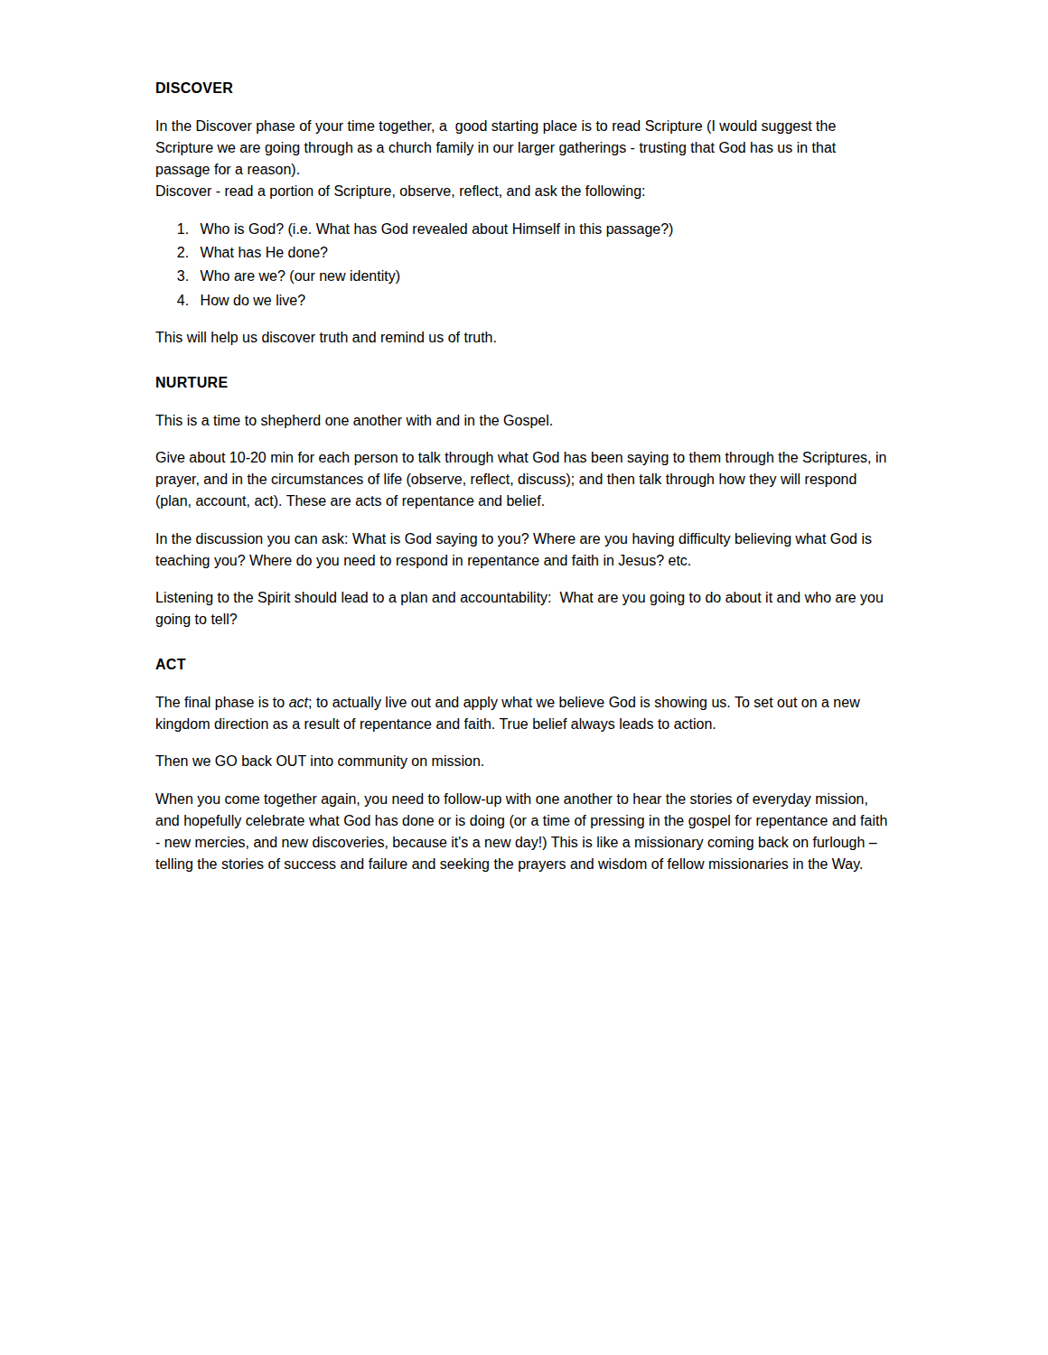DISCOVER
In the Discover phase of your time together, a good starting place is to read Scripture (I would suggest the Scripture we are going through as a church family in our larger gatherings - trusting that God has us in that passage for a reason).
Discover - read a portion of Scripture, observe, reflect, and ask the following:
Who is God? (i.e. What has God revealed about Himself in this passage?)
What has He done?
Who are we? (our new identity)
How do we live?
This will help us discover truth and remind us of truth.
NURTURE
This is a time to shepherd one another with and in the Gospel.
Give about 10-20 min for each person to talk through what God has been saying to them through the Scriptures, in prayer, and in the circumstances of life (observe, reflect, discuss); and then talk through how they will respond (plan, account, act). These are acts of repentance and belief.
In the discussion you can ask: What is God saying to you? Where are you having difficulty believing what God is teaching you? Where do you need to respond in repentance and faith in Jesus? etc.
Listening to the Spirit should lead to a plan and accountability: What are you going to do about it and who are you going to tell?
ACT
The final phase is to act; to actually live out and apply what we believe God is showing us. To set out on a new kingdom direction as a result of repentance and faith. True belief always leads to action.
Then we GO back OUT into community on mission.
When you come together again, you need to follow-up with one another to hear the stories of everyday mission, and hopefully celebrate what God has done or is doing (or a time of pressing in the gospel for repentance and faith - new mercies, and new discoveries, because it's a new day!) This is like a missionary coming back on furlough – telling the stories of success and failure and seeking the prayers and wisdom of fellow missionaries in the Way.